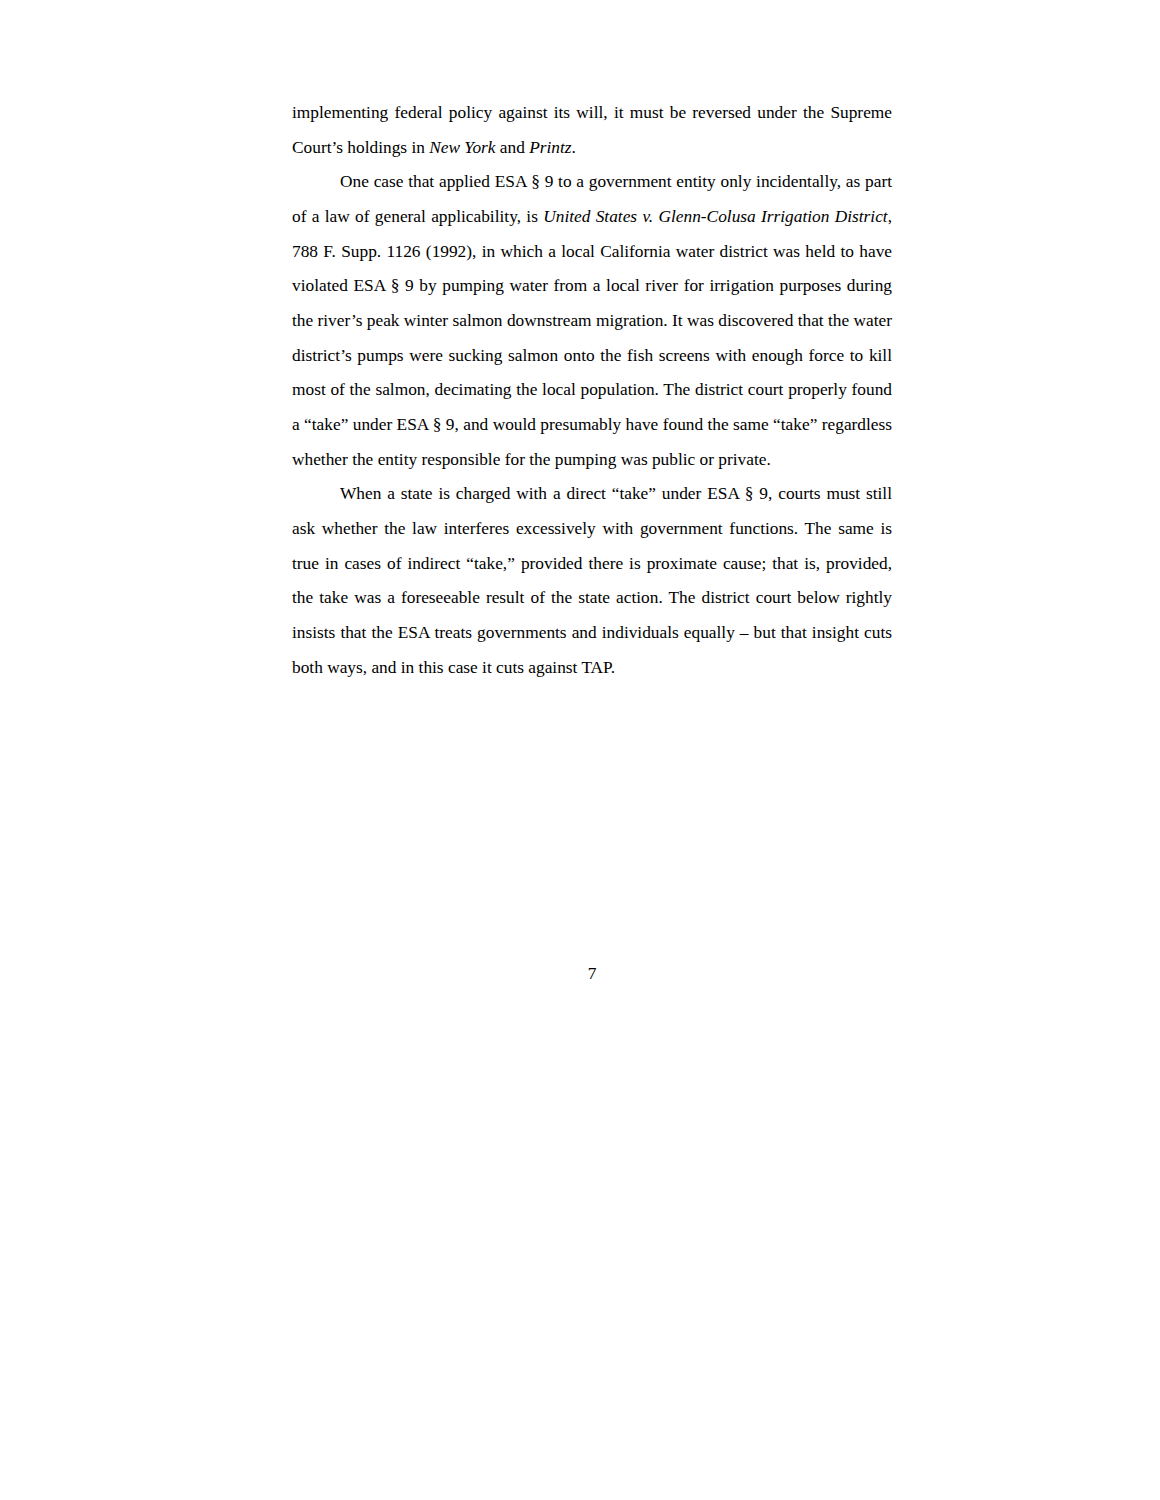implementing federal policy against its will, it must be reversed under the Supreme Court’s holdings in New York and Printz.
One case that applied ESA § 9 to a government entity only incidentally, as part of a law of general applicability, is United States v. Glenn-Colusa Irrigation District, 788 F. Supp. 1126 (1992), in which a local California water district was held to have violated ESA § 9 by pumping water from a local river for irrigation purposes during the river’s peak winter salmon downstream migration. It was discovered that the water district’s pumps were sucking salmon onto the fish screens with enough force to kill most of the salmon, decimating the local population. The district court properly found a “take” under ESA § 9, and would presumably have found the same “take” regardless whether the entity responsible for the pumping was public or private.
When a state is charged with a direct “take” under ESA § 9, courts must still ask whether the law interferes excessively with government functions. The same is true in cases of indirect “take,” provided there is proximate cause; that is, provided, the take was a foreseeable result of the state action. The district court below rightly insists that the ESA treats governments and individuals equally – but that insight cuts both ways, and in this case it cuts against TAP.
7